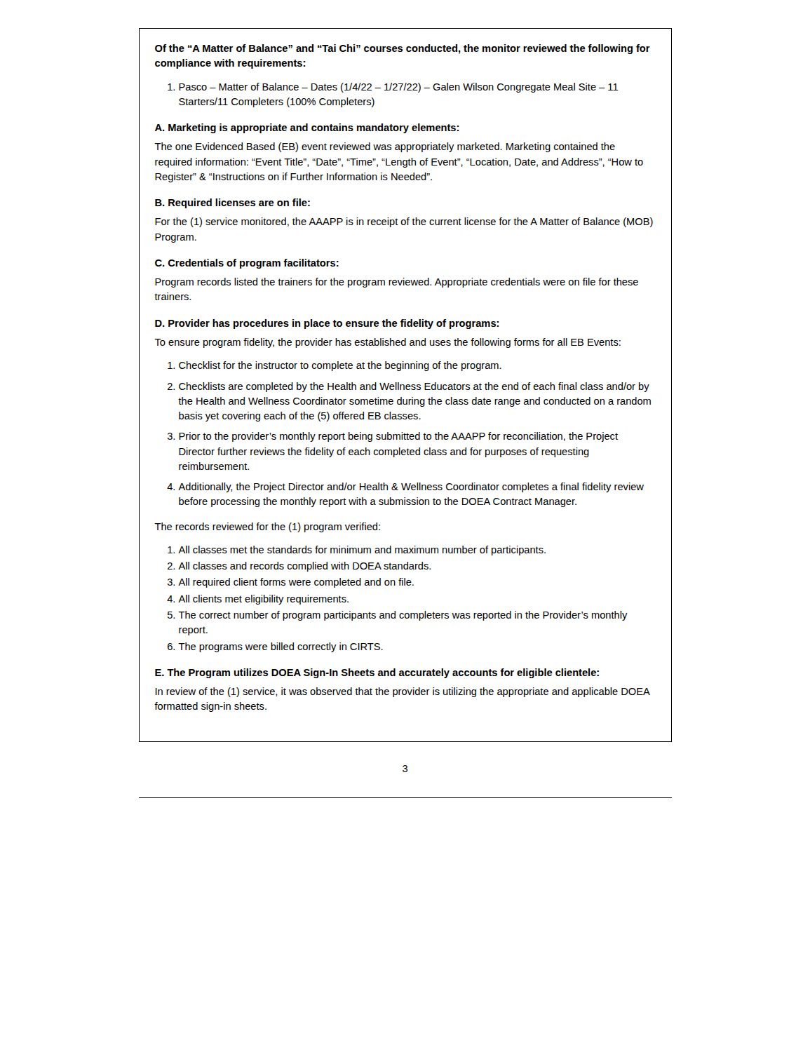Of the “A Matter of Balance” and “Tai Chi” courses conducted, the monitor reviewed the following for compliance with requirements:
Pasco – Matter of Balance – Dates (1/4/22 – 1/27/22) – Galen Wilson Congregate Meal Site – 11 Starters/11 Completers (100% Completers)
A. Marketing is appropriate and contains mandatory elements:
The one Evidenced Based (EB) event reviewed was appropriately marketed. Marketing contained the required information: “Event Title”, “Date”, “Time”, “Length of Event”, “Location, Date, and Address”, “How to Register” & “Instructions on if Further Information is Needed”.
B. Required licenses are on file:
For the (1) service monitored, the AAAPP is in receipt of the current license for the A Matter of Balance (MOB) Program.
C. Credentials of program facilitators:
Program records listed the trainers for the program reviewed. Appropriate credentials were on file for these trainers.
D. Provider has procedures in place to ensure the fidelity of programs:
To ensure program fidelity, the provider has established and uses the following forms for all EB Events:
Checklist for the instructor to complete at the beginning of the program.
Checklists are completed by the Health and Wellness Educators at the end of each final class and/or by the Health and Wellness Coordinator sometime during the class date range and conducted on a random basis yet covering each of the (5) offered EB classes.
Prior to the provider’s monthly report being submitted to the AAAPP for reconciliation, the Project Director further reviews the fidelity of each completed class and for purposes of requesting reimbursement.
Additionally, the Project Director and/or Health & Wellness Coordinator completes a final fidelity review before processing the monthly report with a submission to the DOEA Contract Manager.
The records reviewed for the (1) program verified:
All classes met the standards for minimum and maximum number of participants.
All classes and records complied with DOEA standards.
All required client forms were completed and on file.
All clients met eligibility requirements.
The correct number of program participants and completers was reported in the Provider’s monthly report.
The programs were billed correctly in CIRTS.
E. The Program utilizes DOEA Sign-In Sheets and accurately accounts for eligible clientele:
In review of the (1) service, it was observed that the provider is utilizing the appropriate and applicable DOEA formatted sign-in sheets.
3